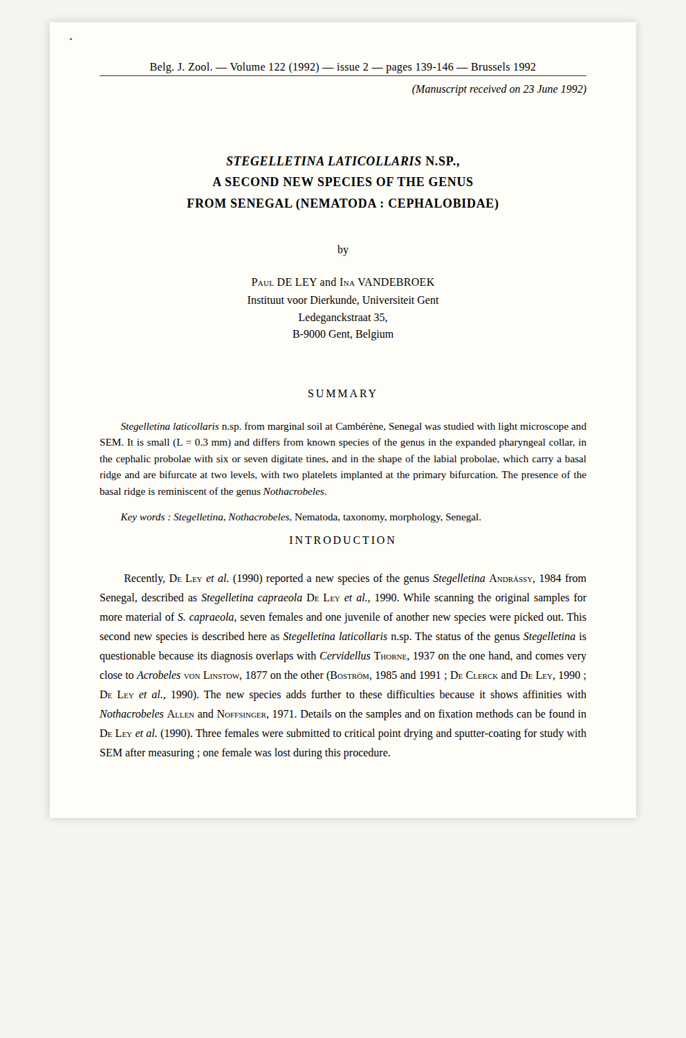•
Belg. J. Zool. — Volume 122 (1992) — issue 2 — pages 139-146 — Brussels 1992
(Manuscript received on 23 June 1992)
STEGELLETINA LATICOLLARIS N.SP.,
A SECOND NEW SPECIES OF THE GENUS
FROM SENEGAL (NEMATODA : CEPHALOBIDAE)
by
Paul DE LEY and Ina VANDEBROEK
Instituut voor Dierkunde, Universiteit Gent
Ledeganckstraat 35,
B-9000 Gent, Belgium
SUMMARY
Stegelletina laticollaris n.sp. from marginal soil at Cambérène, Senegal was studied with light microscope and SEM. It is small (L = 0.3 mm) and differs from known species of the genus in the expanded pharyngeal collar, in the cephalic probolae with six or seven digitate tines, and in the shape of the labial probolae, which carry a basal ridge and are bifurcate at two levels, with two platelets implanted at the primary bifurcation. The presence of the basal ridge is reminiscent of the genus Nothacrobeles.
Key words : Stegelletina, Nothacrobeles, Nematoda, taxonomy, morphology, Senegal.
INTRODUCTION
Recently, De Ley et al. (1990) reported a new species of the genus Stegelletina Andrássy, 1984 from Senegal, described as Stegelletina capraeola De Ley et al., 1990. While scanning the original samples for more material of S. capraeola, seven females and one juvenile of another new species were picked out. This second new species is described here as Stegelletina laticollaris n.sp. The status of the genus Stegelletina is questionable because its diagnosis overlaps with Cervidellus Thorne, 1937 on the one hand, and comes very close to Acrobeles von Linstow, 1877 on the other (Boström, 1985 and 1991 ; De Clerck and De Ley, 1990 ; De Ley et al., 1990). The new species adds further to these difficulties because it shows affinities with Nothacrobeles Allen and Noffsinger, 1971. Details on the samples and on fixation methods can be found in De Ley et al. (1990). Three females were submitted to critical point drying and sputter-coating for study with SEM after measuring ; one female was lost during this procedure.